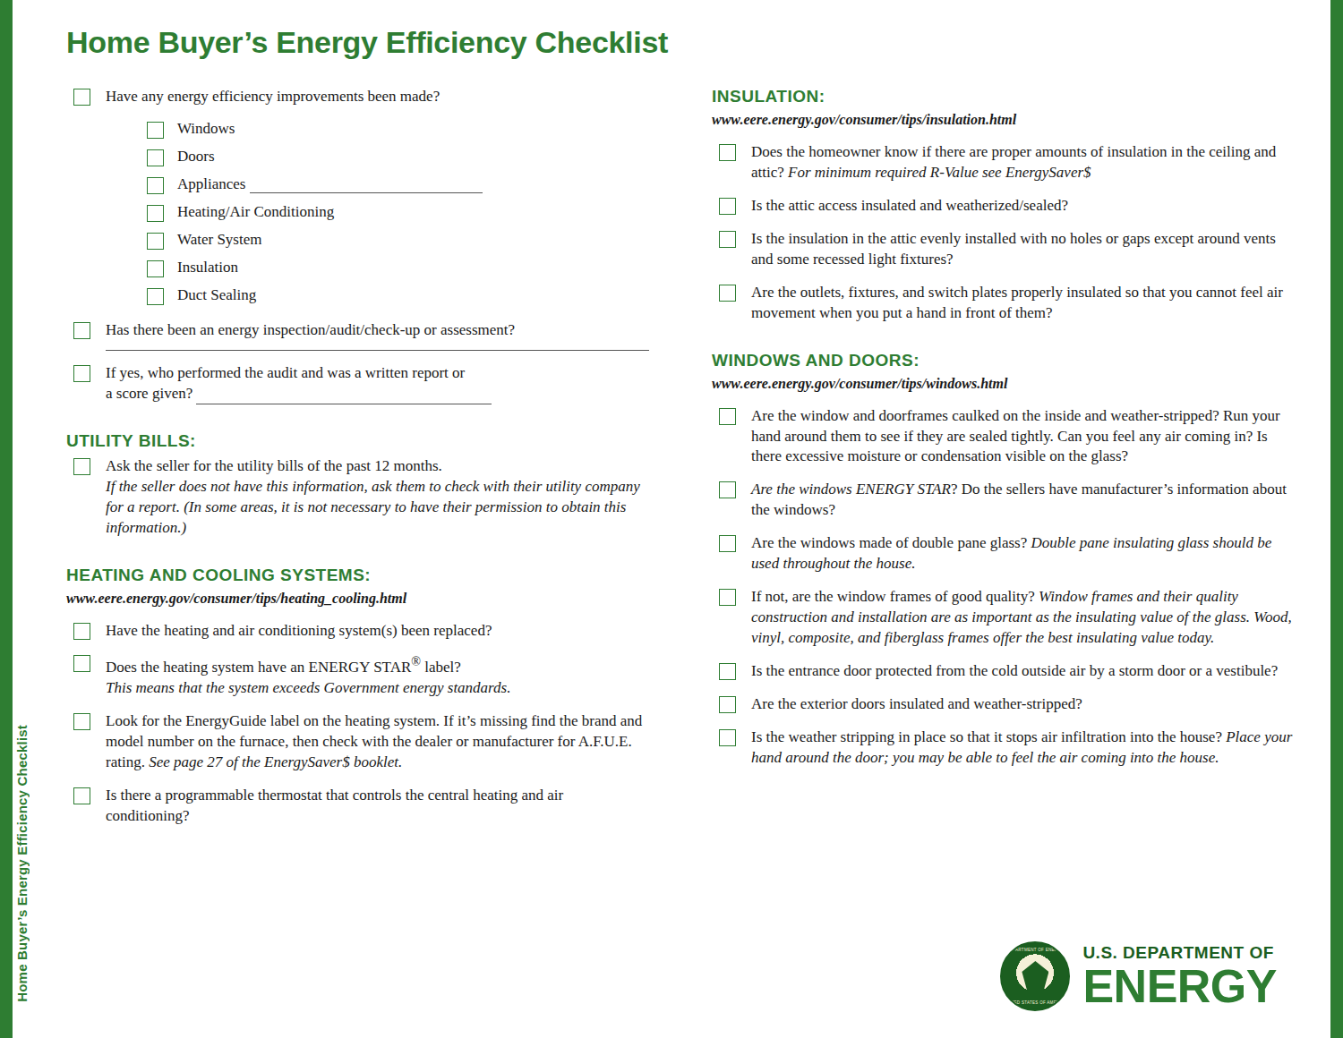Home Buyer’s Energy Efficiency Checklist
Home Buyer’s Energy Efficiency Checklist
Have any energy efficiency improvements been made?
Windows
Doors
Appliances
Heating/Air Conditioning
Water System
Insulation
Duct Sealing
Has there been an energy inspection/audit/check-up or assessment?
If yes, who performed the audit and was a written report or
a score given?
UTILITY BILLS:
Ask the seller for the utility bills of the past 12 months.
If the seller does not have this information, ask them to check with their utility company for a report. (In some areas, it is not necessary to have their permission to obtain this information.)
HEATING AND COOLING SYSTEMS:
www.eere.energy.gov/consumer/tips/heating_cooling.html
Have the heating and air conditioning system(s) been replaced?
Does the heating system have an ENERGY STAR® label?
This means that the system exceeds Government energy standards.
Look for the EnergyGuide label on the heating system. If it’s missing find the brand and model number on the furnace, then check with the dealer or manufacturer for A.F.U.E. rating. See page 27 of the EnergySaver$ booklet.
Is there a programmable thermostat that controls the central heating and air conditioning?
INSULATION:
www.eere.energy.gov/consumer/tips/insulation.html
Does the homeowner know if there are proper amounts of insulation in the ceiling and attic? For minimum required R-Value see EnergySaver$
Is the attic access insulated and weatherized/sealed?
Is the insulation in the attic evenly installed with no holes or gaps except around vents and some recessed light fixtures?
Are the outlets, fixtures, and switch plates properly insulated so that you cannot feel air movement when you put a hand in front of them?
WINDOWS AND DOORS:
www.eere.energy.gov/consumer/tips/windows.html
Are the window and doorframes caulked on the inside and weather-stripped? Run your hand around them to see if they are sealed tightly. Can you feel any air coming in? Is there excessive moisture or condensation visible on the glass?
Are the windows ENERGY STAR? Do the sellers have manufacturer’s information about the windows?
Are the windows made of double pane glass? Double pane insulating glass should be used throughout the house.
If not, are the window frames of good quality? Window frames and their quality construction and installation are as important as the insulating value of the glass. Wood, vinyl, composite, and fiberglass frames offer the best insulating value today.
Is the entrance door protected from the cold outside air by a storm door or a vestibule?
Are the exterior doors insulated and weather-stripped?
Is the weather stripping in place so that it stops air infiltration into the house? Place your hand around the door; you may be able to feel the air coming into the house.
DEPARTMENT OF ENERGY
UNITED STATES OF AMERICA
U.S. DEPARTMENT OF ENERGY